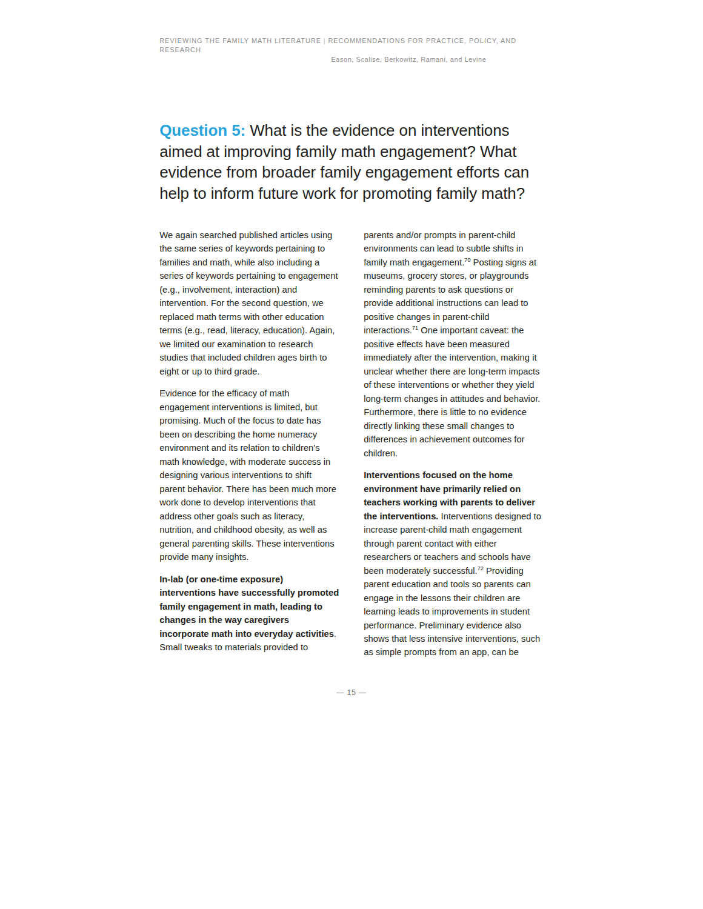REVIEWING THE FAMILY MATH LITERATURE|RECOMMENDATIONS FOR PRACTICE, POLICY, AND RESEARCH Eason, Scalise, Berkowitz, Ramani, and Levine
Question 5: What is the evidence on interventions aimed at improving family math engagement? What evidence from broader family engagement efforts can help to inform future work for promoting family math?
We again searched published articles using the same series of keywords pertaining to families and math, while also including a series of keywords pertaining to engagement (e.g., involvement, interaction) and intervention. For the second question, we replaced math terms with other education terms (e.g., read, literacy, education). Again, we limited our examination to research studies that included children ages birth to eight or up to third grade.
Evidence for the efficacy of math engagement interventions is limited, but promising. Much of the focus to date has been on describing the home numeracy environment and its relation to children's math knowledge, with moderate success in designing various interventions to shift parent behavior. There has been much more work done to develop interventions that address other goals such as literacy, nutrition, and childhood obesity, as well as general parenting skills. These interventions provide many insights.
In-lab (or one-time exposure) interventions have successfully promoted family engagement in math, leading to changes in the way caregivers incorporate math into everyday activities. Small tweaks to materials provided to parents and/or prompts in parent-child environments can lead to subtle shifts in family math engagement.70 Posting signs at museums, grocery stores, or playgrounds reminding parents to ask questions or provide additional instructions can lead to positive changes in parent-child interactions.71 One important caveat: the positive effects have been measured immediately after the intervention, making it unclear whether there are long-term impacts of these interventions or whether they yield long-term changes in attitudes and behavior. Furthermore, there is little to no evidence directly linking these small changes to differences in achievement outcomes for children.
Interventions focused on the home environment have primarily relied on teachers working with parents to deliver the interventions. Interventions designed to increase parent-child math engagement through parent contact with either researchers or teachers and schools have been moderately successful.72 Providing parent education and tools so parents can engage in the lessons their children are learning leads to improvements in student performance. Preliminary evidence also shows that less intensive interventions, such as simple prompts from an app, can be
— 15 —